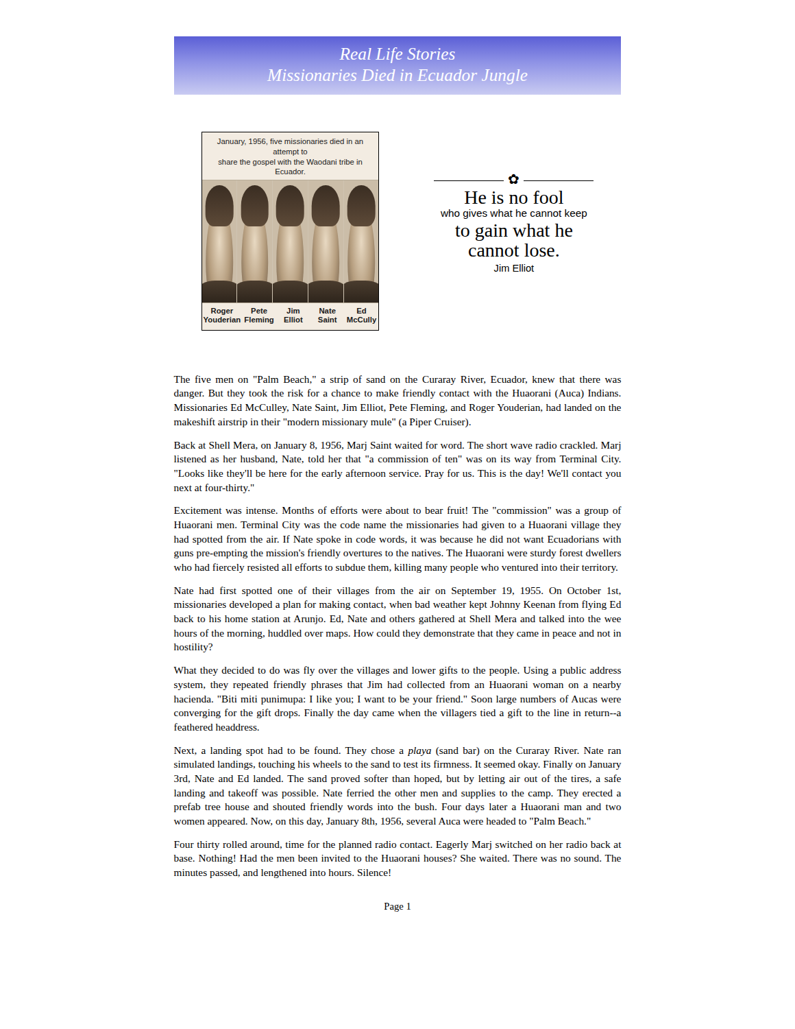Real Life Stories
Missionaries Died in Ecuador Jungle
January, 1956, five missionaries died in an attempt to
share the gospel with the Waodani tribe in Ecuador.
Roger
Youderian
Pete
Fleming
Jim
Elliot
Nate
Saint
Ed
McCully
✿
He is no fool
who gives what he cannot keep
to gain what he cannot lose.
Jim Elliot
The five men on "Palm Beach," a strip of sand on the Curaray River, Ecuador, knew that there was danger. But they took the risk for a chance to make friendly contact with the Huaorani (Auca) Indians. Missionaries Ed McCulley, Nate Saint, Jim Elliot, Pete Fleming, and Roger Youderian, had landed on the makeshift airstrip in their "modern missionary mule" (a Piper Cruiser).
Back at Shell Mera, on January 8, 1956, Marj Saint waited for word. The short wave radio crackled. Marj listened as her husband, Nate, told her that "a commission of ten" was on its way from Terminal City. "Looks like they'll be here for the early afternoon service. Pray for us. This is the day! We'll contact you next at four-thirty."
Excitement was intense. Months of efforts were about to bear fruit! The "commission" was a group of Huaorani men. Terminal City was the code name the missionaries had given to a Huaorani village they had spotted from the air. If Nate spoke in code words, it was because he did not want Ecuadorians with guns pre-empting the mission's friendly overtures to the natives. The Huaorani were sturdy forest dwellers who had fiercely resisted all efforts to subdue them, killing many people who ventured into their territory.
Nate had first spotted one of their villages from the air on September 19, 1955. On October 1st, missionaries developed a plan for making contact, when bad weather kept Johnny Keenan from flying Ed back to his home station at Arunjo. Ed, Nate and others gathered at Shell Mera and talked into the wee hours of the morning, huddled over maps. How could they demonstrate that they came in peace and not in hostility?
What they decided to do was fly over the villages and lower gifts to the people. Using a public address system, they repeated friendly phrases that Jim had collected from an Huaorani woman on a nearby hacienda. "Biti miti punimupa: I like you; I want to be your friend." Soon large numbers of Aucas were converging for the gift drops. Finally the day came when the villagers tied a gift to the line in return--a feathered headdress.
Next, a landing spot had to be found. They chose a playa (sand bar) on the Curaray River. Nate ran simulated landings, touching his wheels to the sand to test its firmness. It seemed okay. Finally on January 3rd, Nate and Ed landed. The sand proved softer than hoped, but by letting air out of the tires, a safe landing and takeoff was possible. Nate ferried the other men and supplies to the camp. They erected a prefab tree house and shouted friendly words into the bush. Four days later a Huaorani man and two women appeared. Now, on this day, January 8th, 1956, several Auca were headed to "Palm Beach."
Four thirty rolled around, time for the planned radio contact. Eagerly Marj switched on her radio back at base. Nothing! Had the men been invited to the Huaorani houses? She waited. There was no sound. The minutes passed, and lengthened into hours. Silence!
Page 1